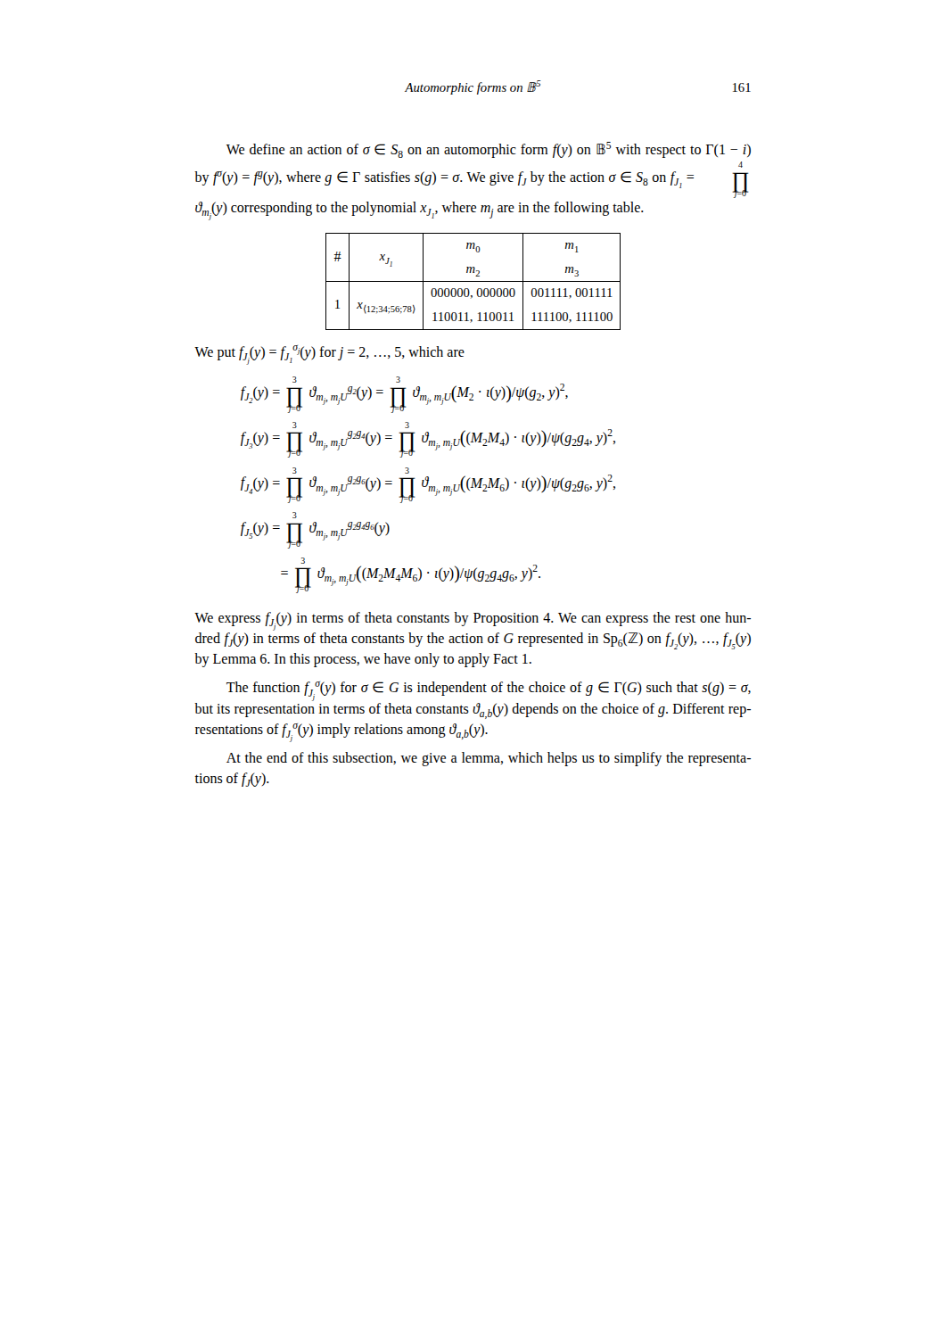Automorphic forms on 𝔹5 161
We define an action of σ ∈ S8 on an automorphic form f(y) on 𝔹5 with respect to Γ(1 − i) by fσ(y) = fg(y), where g ∈ Γ satisfies s(g) = σ. We give fJ by the action σ ∈ S8 on fJ1 = 4∏j=0 ϑmj(y) corresponding to the polynomial xJ1, where mj are in the following table.
| # | x J 1 | m 0 | m 1 |
| m 2 | m 3 |
| 1 | x ⟨12;34;56;78⟩ | 000000, 000000 | 001111, 001111 |
| 110011, 110011 | 111100, 111100 |
We put fJj(y) = fJ1σj(y) for j = 2, …, 5, which are
fJ2(y) = 3∏j=0 ϑmj, mjUg2(y) = 3∏j=0 ϑmj, mjU(M2 · ι(y))/ψ(g2, y)2,
fJ3(y) = 3∏j=0 ϑmj, mjUg2g4(y) = 3∏j=0 ϑmj, mjU((M2M4) · ι(y))/ψ(g2g4, y)2,
fJ4(y) = 3∏j=0 ϑmj, mjUg2g6(y) = 3∏j=0 ϑmj, mjU((M2M6) · ι(y))/ψ(g2g6, y)2,
fJ5(y) = 3∏j=0 ϑmj, mjUg2g4g6(y)
= 3∏j=0 ϑmj, mjU((M2M4M6) · ι(y))/ψ(g2g4g6, y)2.
We express fJj(y) in terms of theta constants by Proposition 4. We can express the rest one hundred fJ(y) in terms of theta constants by the action of G represented in Sp6(ℤ) on fJ2(y), …, fJ5(y) by Lemma 6. In this process, we have only to apply Fact 1.
The function fJjσ(y) for σ ∈ G is independent of the choice of g ∈ Γ(G) such that s(g) = σ, but its representation in terms of theta constants ϑa,b(y) depends on the choice of g. Different representations of fJjσ(y) imply relations among ϑa,b(y).
At the end of this subsection, we give a lemma, which helps us to simplify the representations of fJ(y).